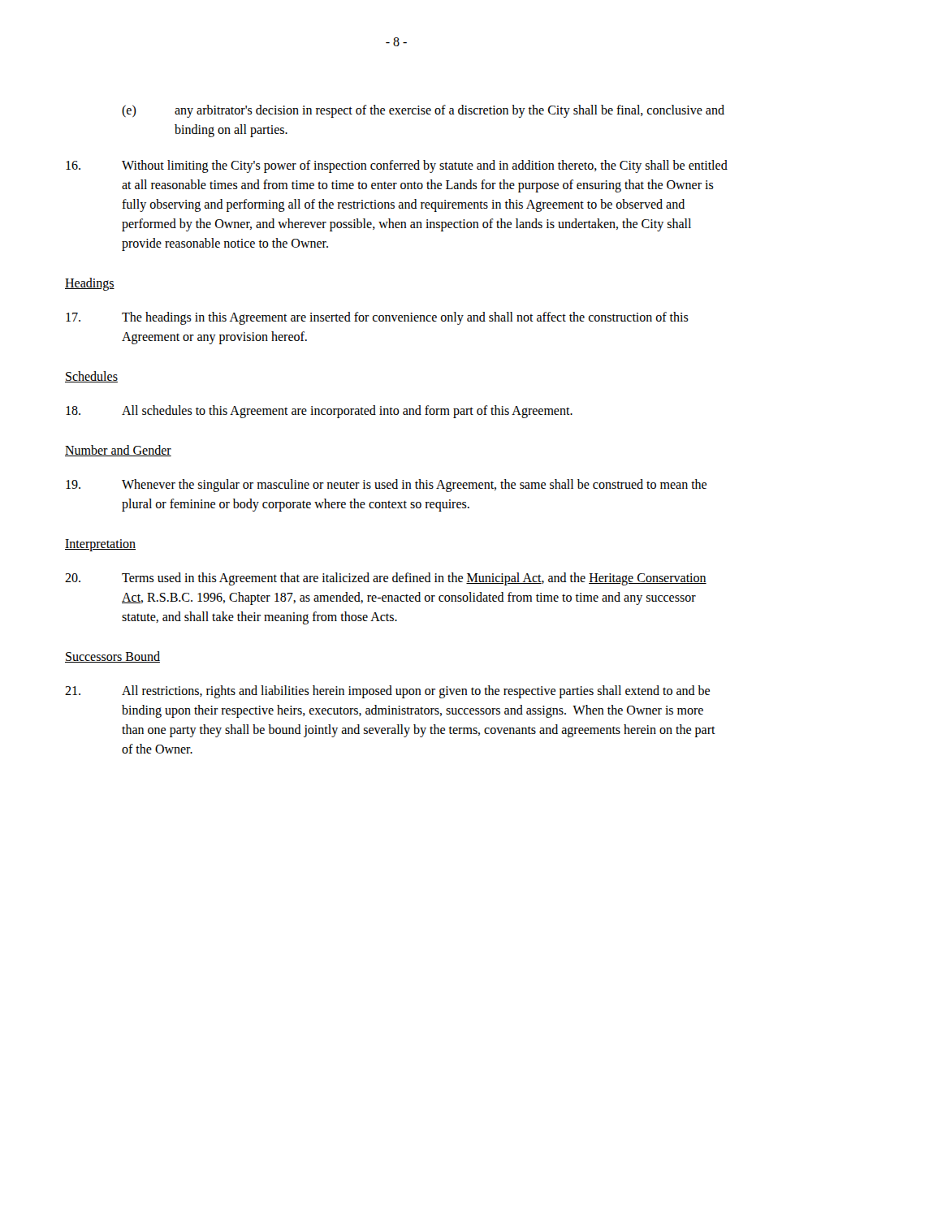- 8 -
(e)
any arbitrator's decision in respect of the exercise of a discretion by the City shall be final, conclusive and binding on all parties.
16.
Without limiting the City's power of inspection conferred by statute and in addition thereto, the City shall be entitled at all reasonable times and from time to time to enter onto the Lands for the purpose of ensuring that the Owner is fully observing and performing all of the restrictions and requirements in this Agreement to be observed and performed by the Owner, and wherever possible, when an inspection of the lands is undertaken, the City shall provide reasonable notice to the Owner.
Headings
17.
The headings in this Agreement are inserted for convenience only and shall not affect the construction of this Agreement or any provision hereof.
Schedules
18.
All schedules to this Agreement are incorporated into and form part of this Agreement.
Number and Gender
19.
Whenever the singular or masculine or neuter is used in this Agreement, the same shall be construed to mean the plural or feminine or body corporate where the context so requires.
Interpretation
20.
Terms used in this Agreement that are italicized are defined in the Municipal Act, and the Heritage Conservation Act, R.S.B.C. 1996, Chapter 187, as amended, re-enacted or consolidated from time to time and any successor statute, and shall take their meaning from those Acts.
Successors Bound
21.
All restrictions, rights and liabilities herein imposed upon or given to the respective parties shall extend to and be binding upon their respective heirs, executors, administrators, successors and assigns. When the Owner is more than one party they shall be bound jointly and severally by the terms, covenants and agreements herein on the part of the Owner.